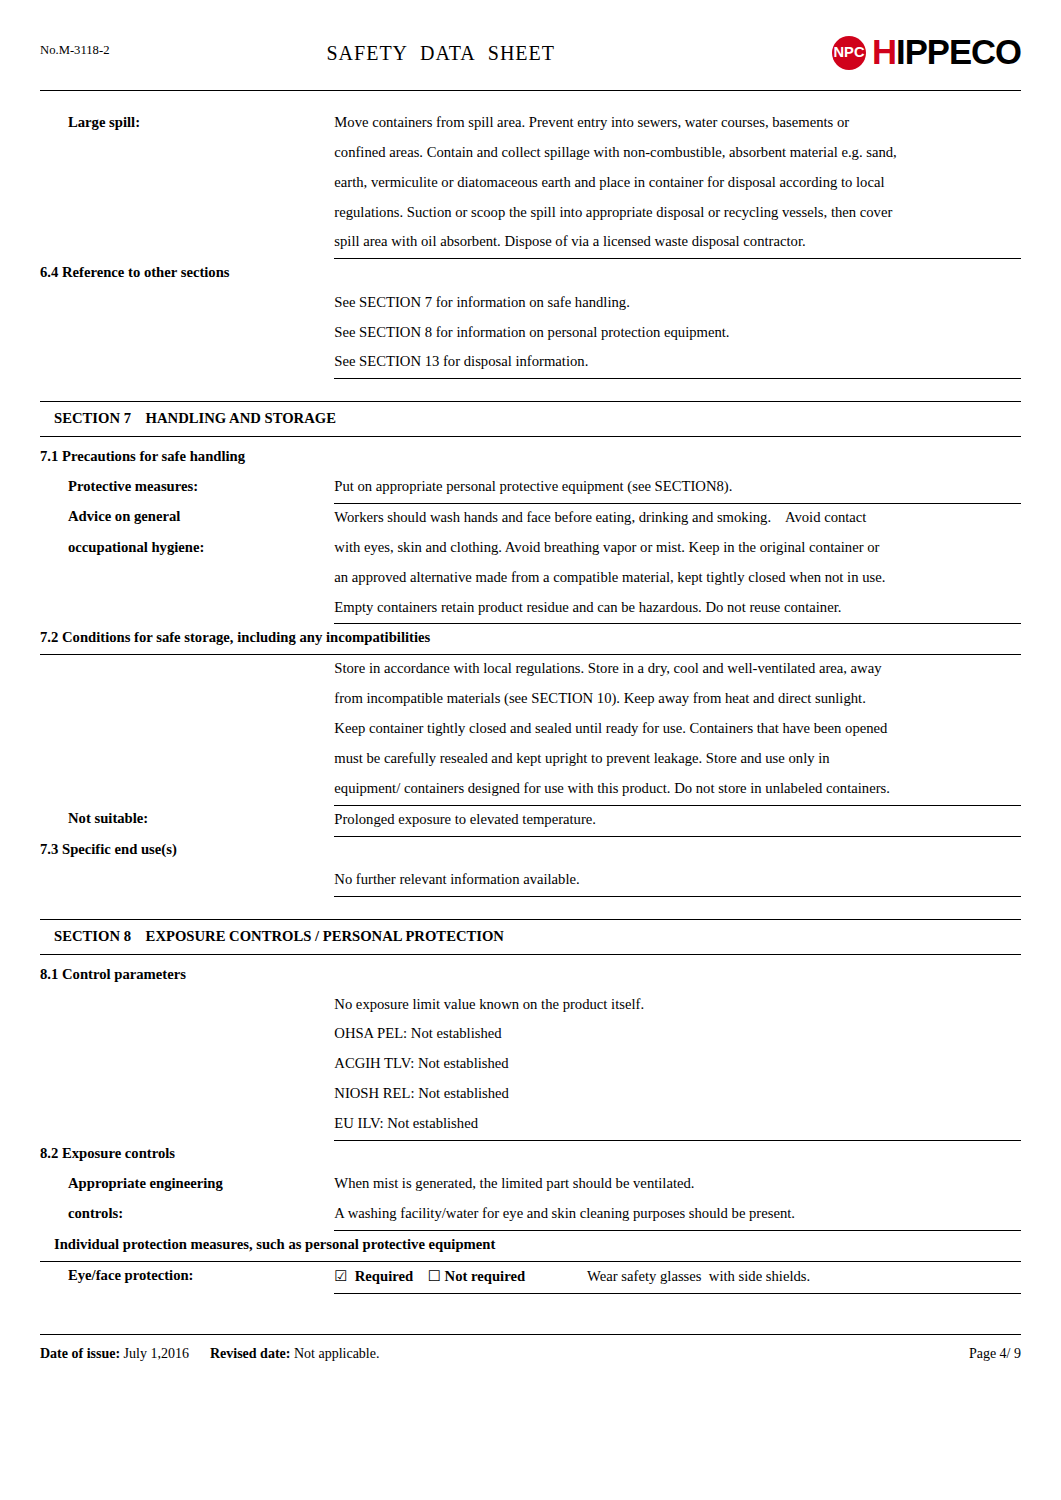No.M-3118-2
SAFETY DATA SHEET
NPC
HIPPECO
| Large spill: | Move containers from spill area. Prevent entry into sewers, water courses, basements or |
| | confined areas. Contain and collect spillage with non-combustible, absorbent material e.g. sand, |
| | earth, vermiculite or diatomaceous earth and place in container for disposal according to local |
| | regulations. Suction or scoop the spill into appropriate disposal or recycling vessels, then cover |
| | spill area with oil absorbent. Dispose of via a licensed waste disposal contractor. |
| 6.4 Reference to other sections | |
| | See SECTION 7 for information on safe handling. |
| | See SECTION 8 for information on personal protection equipment. |
| | See SECTION 13 for disposal information. |
SECTION 7 HANDLING AND STORAGE
| 7.1 Precautions for safe handling | |
| Protective measures: | Put on appropriate personal protective equipment (see SECTION8). |
| Advice on general | Workers should wash hands and face before eating, drinking and smoking. Avoid contact |
| occupational hygiene: | with eyes, skin and clothing. Avoid breathing vapor or mist. Keep in the original container or |
| | an approved alternative made from a compatible material, kept tightly closed when not in use. |
| | Empty containers retain product residue and can be hazardous. Do not reuse container. |
| 7.2 Conditions for safe storage, including any incompatibilities |
| | Store in accordance with local regulations. Store in a dry, cool and well-ventilated area, away |
| | from incompatible materials (see SECTION 10). Keep away from heat and direct sunlight. |
| | Keep container tightly closed and sealed until ready for use. Containers that have been opened |
| | must be carefully resealed and kept upright to prevent leakage. Store and use only in |
| | equipment/ containers designed for use with this product. Do not store in unlabeled containers. |
| Not suitable: | Prolonged exposure to elevated temperature. |
| 7.3 Specific end use(s) | |
| | No further relevant information available. |
SECTION 8 EXPOSURE CONTROLS / PERSONAL PROTECTION
| 8.1 Control parameters | |
| | No exposure limit value known on the product itself. |
| | OHSA PEL: Not established |
| | ACGIH TLV: Not established |
| | NIOSH REL: Not established |
| | EU ILV: Not established |
| 8.2 Exposure controls | |
| Appropriate engineering | When mist is generated, the limited part should be ventilated. |
| controls: | A washing facility/water for eye and skin cleaning purposes should be present. |
| Individual protection measures, such as personal protective equipment |
| Eye/face protection: | ☑ Required ☐ Not required Wear safety glasses with side shields. |
Date of issue: July 1,2016 Revised date: Not applicable.
Page 4/ 9